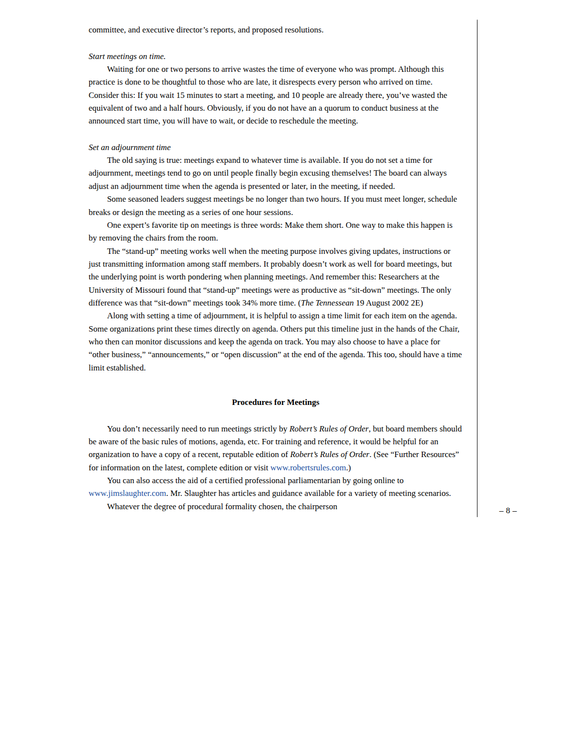committee, and executive director’s reports, and proposed resolutions.
Start meetings on time.
Waiting for one or two persons to arrive wastes the time of everyone who was prompt. Although this practice is done to be thoughtful to those who are late, it disrespects every person who arrived on time. Consider this: If you wait 15 minutes to start a meeting, and 10 people are already there, you’ve wasted the equivalent of two and a half hours. Obviously, if you do not have an a quorum to conduct business at the announced start time, you will have to wait, or decide to reschedule the meeting.
Set an adjournment time
The old saying is true: meetings expand to whatever time is available. If you do not set a time for adjournment, meetings tend to go on until people finally begin excusing themselves! The board can always adjust an adjournment time when the agenda is presented or later, in the meeting, if needed.
Some seasoned leaders suggest meetings be no longer than two hours. If you must meet longer, schedule breaks or design the meeting as a series of one hour sessions.
One expert’s favorite tip on meetings is three words: Make them short. One way to make this happen is by removing the chairs from the room.
The “stand-up” meeting works well when the meeting purpose involves giving updates, instructions or just transmitting information among staff members. It probably doesn’t work as well for board meetings, but the underlying point is worth pondering when planning meetings. And remember this: Researchers at the University of Missouri found that “stand-up” meetings were as productive as “sit-down” meetings. The only difference was that “sit-down” meetings took 34% more time. (The Tennessean 19 August 2002 2E)
Along with setting a time of adjournment, it is helpful to assign a time limit for each item on the agenda. Some organizations print these times directly on agenda. Others put this timeline just in the hands of the Chair, who then can monitor discussions and keep the agenda on track. You may also choose to have a place for “other business,” “announcements,” or “open discussion” at the end of the agenda. This too, should have a time limit established.
Procedures for Meetings
You don’t necessarily need to run meetings strictly by Robert’s Rules of Order, but board members should be aware of the basic rules of motions, agenda, etc. For training and reference, it would be helpful for an organization to have a copy of a recent, reputable edition of Robert’s Rules of Order. (See “Further Resources” for information on the latest, complete edition or visit www.robertsrules.com.)
You can also access the aid of a certified professional parliamentarian by going online to www.jimslaughter.com. Mr. Slaughter has articles and guidance available for a variety of meeting scenarios.
Whatever the degree of procedural formality chosen, the chairperson
– 8 –